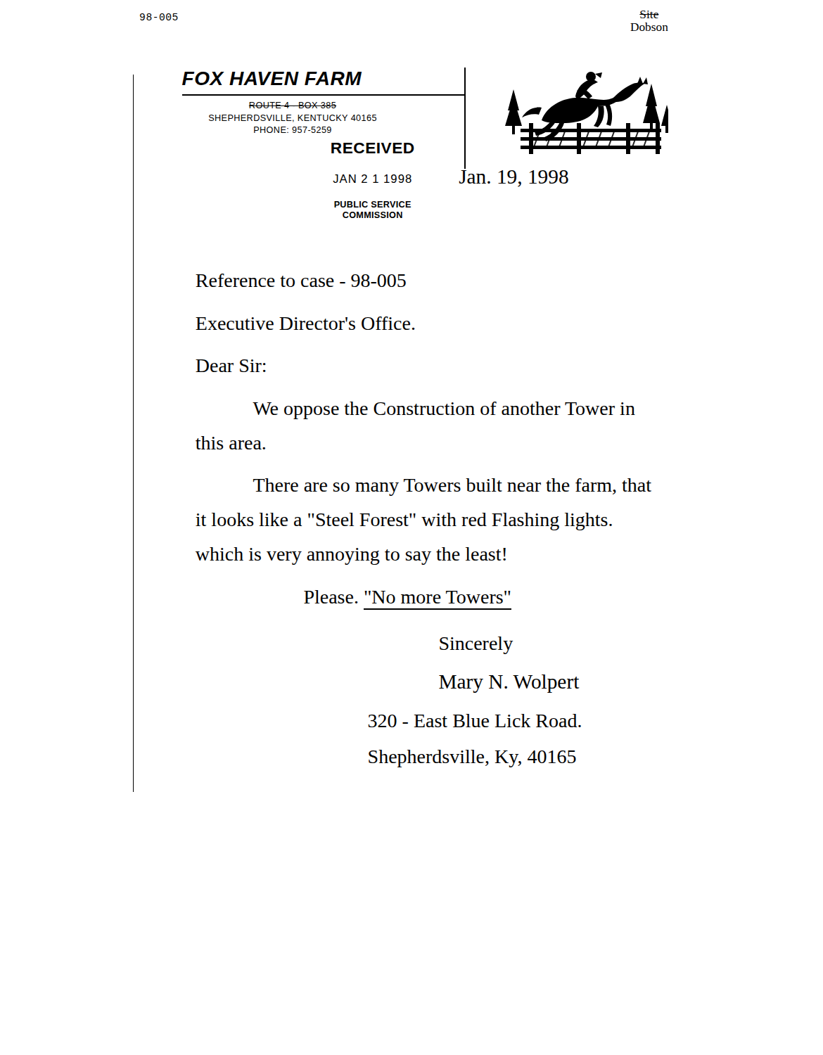98-005
Site Dobson
FOX HAVEN FARM
ROUTE 4 - BOX 385
SHEPHERDSVILLE, KENTUCKY 40165
PHONE: 957-5259
RECEIVED
JAN 2 1 1998
PUBLIC SERVICE
COMMISSION
Jan. 19, 1998
Reference to case - 98-005
Executive Director's Office.
Dear Sir:
We oppose the Construction of another Tower in this area.
There are so many Towers built near the farm, that it looks like a "Steel Forest" with red Flashing lights. which is very annoying to say the least!
Please. "No more Towers"
Sincerely
Mary N. Wolpert
320 - East Blue Lick Road.
Shepherdsville, Ky, 40165